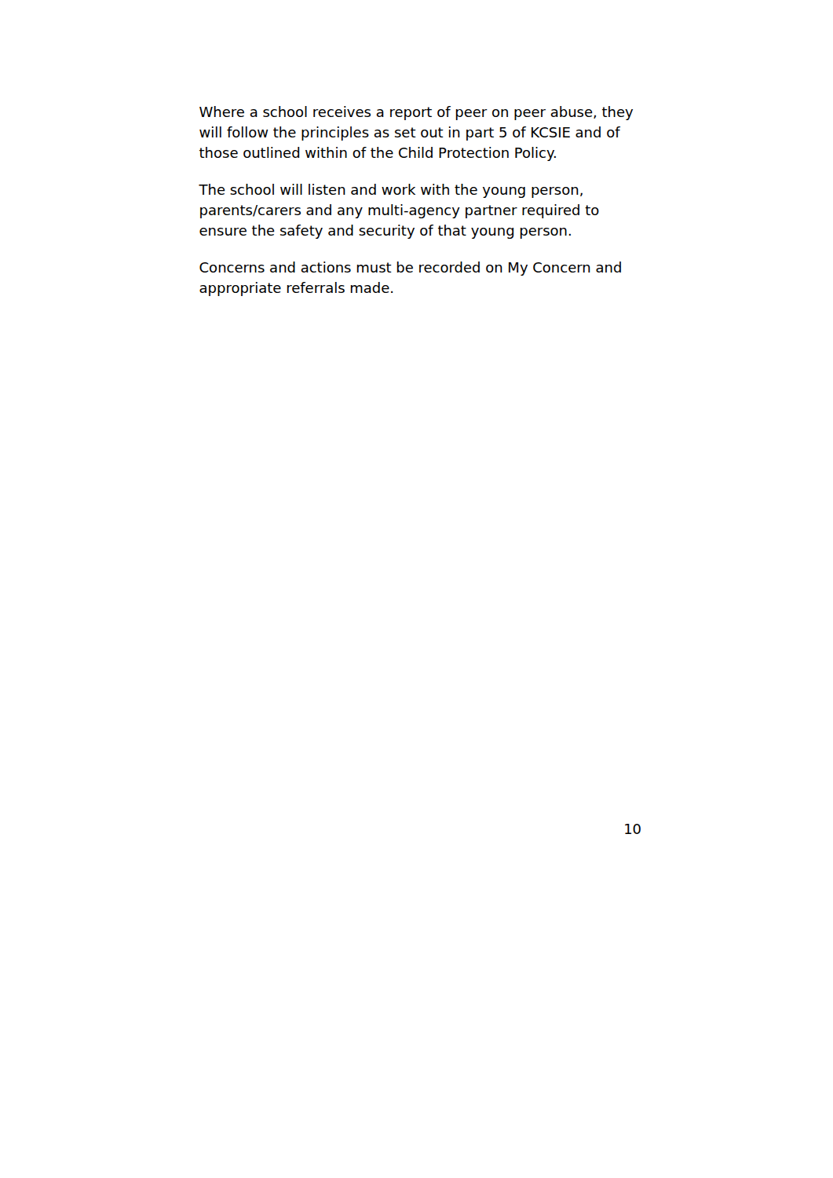Where a school receives a report of peer on peer abuse, they will follow the principles as set out in part 5 of KCSIE and of those outlined within of the Child Protection Policy.
The school will listen and work with the young person, parents/carers and any multi-agency partner required to ensure the safety and security of that young person.
Concerns and actions must be recorded on My Concern and appropriate referrals made.
10